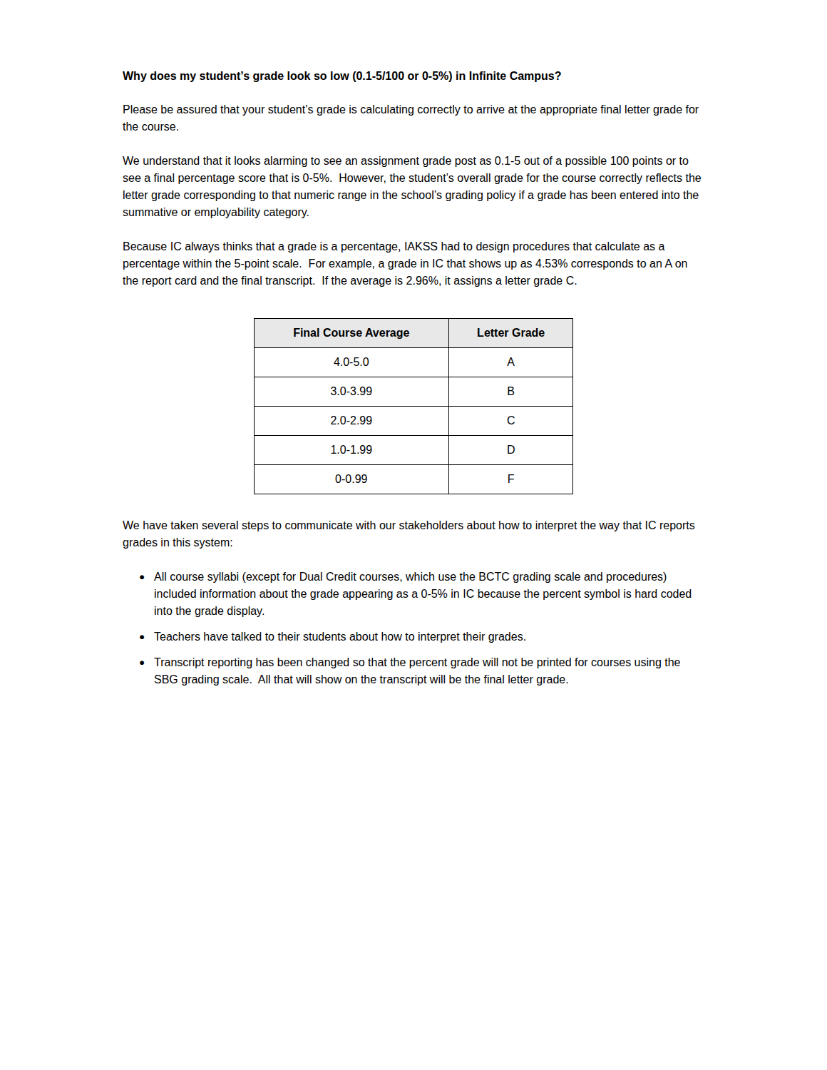Why does my student’s grade look so low (0.1-5/100 or 0-5%) in Infinite Campus?
Please be assured that your student’s grade is calculating correctly to arrive at the appropriate final letter grade for the course.
We understand that it looks alarming to see an assignment grade post as 0.1-5 out of a possible 100 points or to see a final percentage score that is 0-5%. However, the student’s overall grade for the course correctly reflects the letter grade corresponding to that numeric range in the school’s grading policy if a grade has been entered into the summative or employability category.
Because IC always thinks that a grade is a percentage, IAKSS had to design procedures that calculate as a percentage within the 5-point scale. For example, a grade in IC that shows up as 4.53% corresponds to an A on the report card and the final transcript. If the average is 2.96%, it assigns a letter grade C.
| Final Course Average | Letter Grade |
| --- | --- |
| 4.0-5.0 | A |
| 3.0-3.99 | B |
| 2.0-2.99 | C |
| 1.0-1.99 | D |
| 0-0.99 | F |
We have taken several steps to communicate with our stakeholders about how to interpret the way that IC reports grades in this system:
All course syllabi (except for Dual Credit courses, which use the BCTC grading scale and procedures) included information about the grade appearing as a 0-5% in IC because the percent symbol is hard coded into the grade display.
Teachers have talked to their students about how to interpret their grades.
Transcript reporting has been changed so that the percent grade will not be printed for courses using the SBG grading scale. All that will show on the transcript will be the final letter grade.